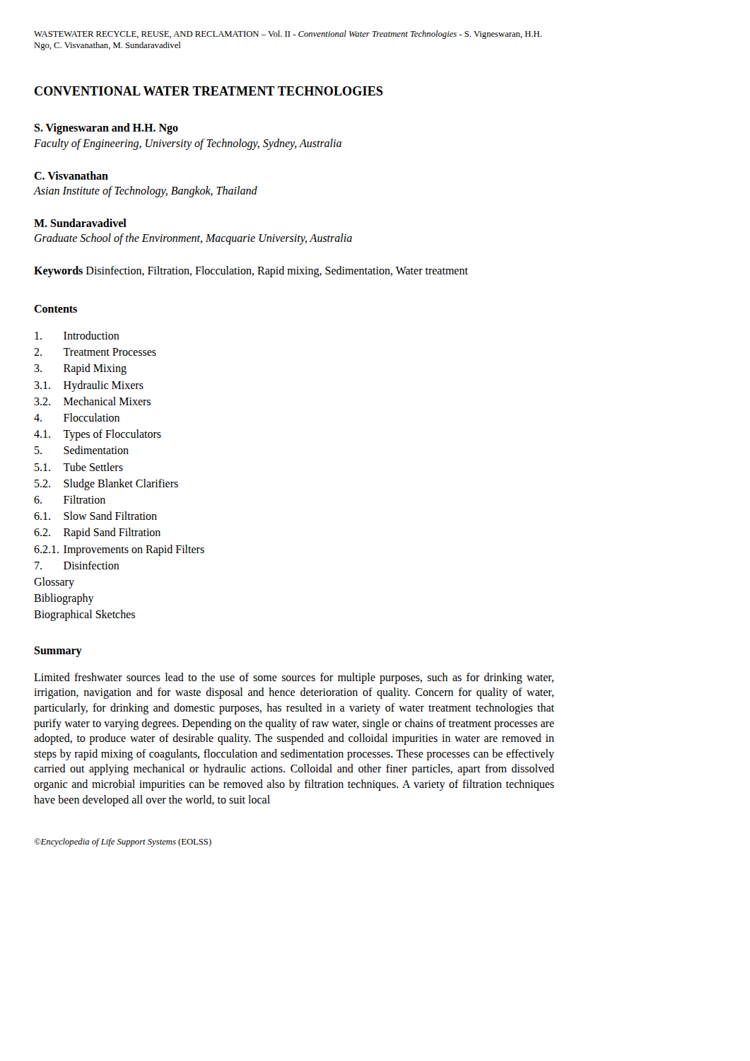WASTEWATER RECYCLE, REUSE, AND RECLAMATION – Vol. II - Conventional Water Treatment Technologies - S. Vigneswaran, H.H. Ngo, C. Visvanathan, M. Sundaravadivel
CONVENTIONAL WATER TREATMENT TECHNOLOGIES
S. Vigneswaran and H.H. Ngo
Faculty of Engineering, University of Technology, Sydney, Australia
C. Visvanathan
Asian Institute of Technology, Bangkok, Thailand
M. Sundaravadivel
Graduate School of the Environment, Macquarie University, Australia
Keywords Disinfection, Filtration, Flocculation, Rapid mixing, Sedimentation, Water treatment
Contents
1. Introduction
2. Treatment Processes
3. Rapid Mixing
3.1. Hydraulic Mixers
3.2. Mechanical Mixers
4. Flocculation
4.1. Types of Flocculators
5. Sedimentation
5.1. Tube Settlers
5.2. Sludge Blanket Clarifiers
6. Filtration
6.1. Slow Sand Filtration
6.2. Rapid Sand Filtration
6.2.1. Improvements on Rapid Filters
7. Disinfection
Glossary
Bibliography
Biographical Sketches
Summary
Limited freshwater sources lead to the use of some sources for multiple purposes, such as for drinking water, irrigation, navigation and for waste disposal and hence deterioration of quality. Concern for quality of water, particularly, for drinking and domestic purposes, has resulted in a variety of water treatment technologies that purify water to varying degrees. Depending on the quality of raw water, single or chains of treatment processes are adopted, to produce water of desirable quality. The suspended and colloidal impurities in water are removed in steps by rapid mixing of coagulants, flocculation and sedimentation processes. These processes can be effectively carried out applying mechanical or hydraulic actions. Colloidal and other finer particles, apart from dissolved organic and microbial impurities can be removed also by filtration techniques. A variety of filtration techniques have been developed all over the world, to suit local
©Encyclopedia of Life Support Systems (EOLSS)